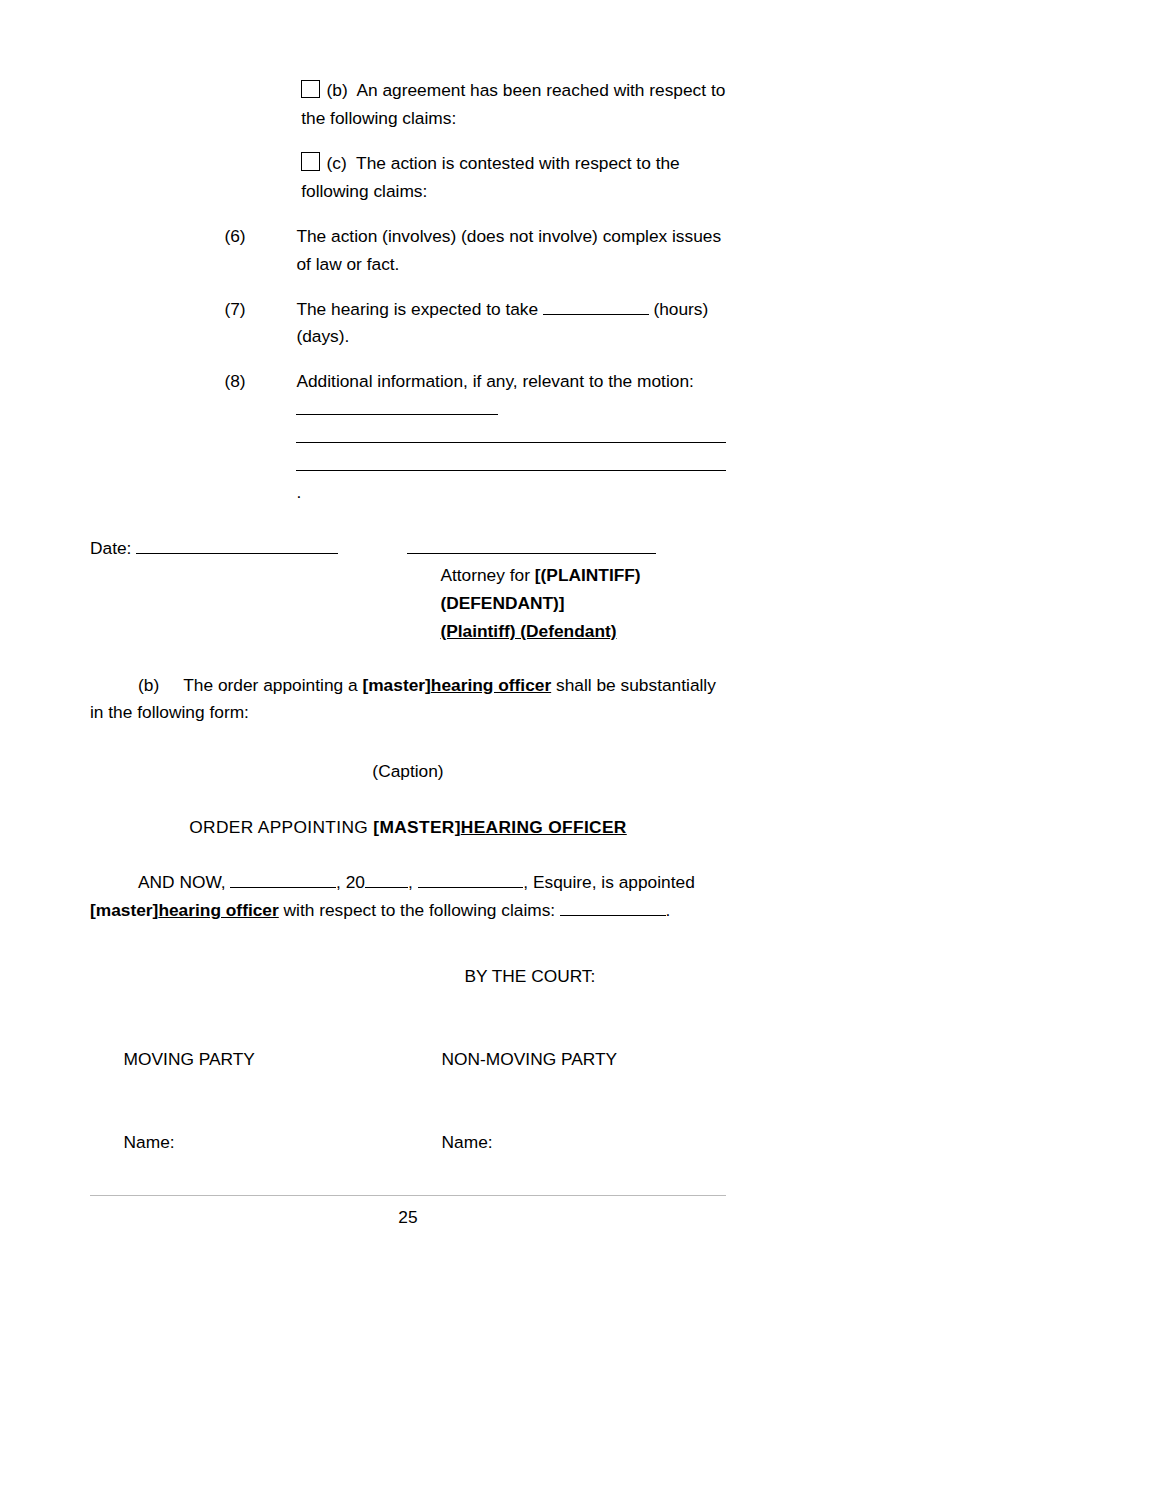(b) An agreement has been reached with respect to the following claims:
(c) The action is contested with respect to the following claims:
(6) The action (involves) (does not involve) complex issues of law or fact.
(7) The hearing is expected to take (hours) (days).
(8) Additional information, if any, relevant to the motion:
.
Date:
Attorney for [(PLAINTIFF) (DEFENDANT)]
(Plaintiff) (Defendant)
(b) The order appointing a [master]hearing officer shall be substantially in the following form:
(Caption)
ORDER APPOINTING [MASTER]HEARING OFFICER
AND NOW, , 20 , , Esquire, is appointed [master]hearing officer with respect to the following claims: .
BY THE COURT:
MOVING PARTY
NON-MOVING PARTY
Name:
Name:
25